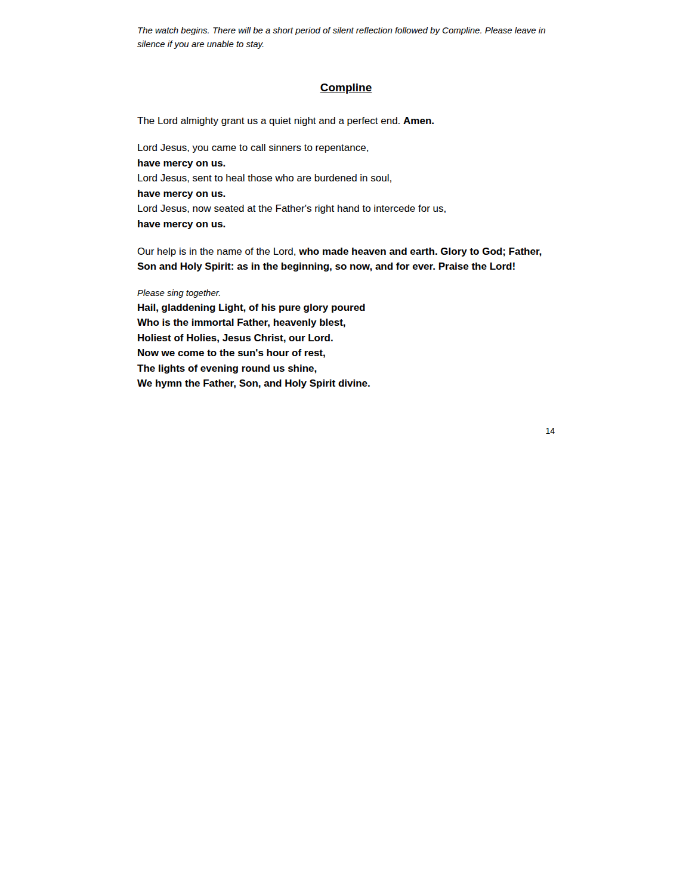The watch begins. There will be a short period of silent reflection followed by Compline. Please leave in silence if you are unable to stay.
Compline
The Lord almighty grant us a quiet night and a perfect end. Amen.
Lord Jesus, you came to call sinners to repentance,
have mercy on us.
Lord Jesus, sent to heal those who are burdened in soul,
have mercy on us.
Lord Jesus, now seated at the Father's right hand to intercede for us,
have mercy on us.
Our help is in the name of the Lord, who made heaven and earth. Glory to God; Father, Son and Holy Spirit: as in the beginning, so now, and for ever. Praise the Lord!
Please sing together.
Hail, gladdening Light, of his pure glory poured
Who is the immortal Father, heavenly blest,
Holiest of Holies, Jesus Christ, our Lord.
Now we come to the sun's hour of rest,
The lights of evening round us shine,
We hymn the Father, Son, and Holy Spirit divine.
14